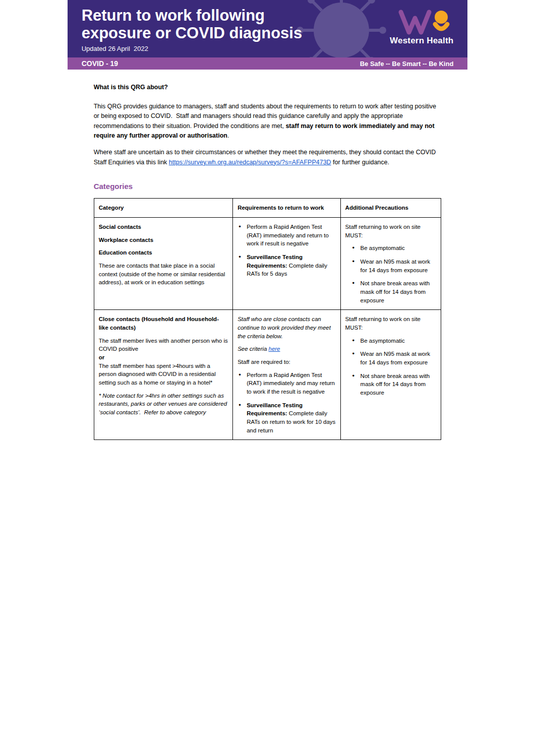Western Health
Return to work following
exposure or COVID diagnosis
Updated 26 April 2022
COVID - 19 Be Safe -- Be Smart -- Be Kind
What is this QRG about?
This QRG provides guidance to managers, staff and students about the requirements to return to work after testing positive or being exposed to COVID. Staff and managers should read this guidance carefully and apply the appropriate recommendations to their situation. Provided the conditions are met, staff may return to work immediately and may not require any further approval or authorisation.
Where staff are uncertain as to their circumstances or whether they meet the requirements, they should contact the COVID Staff Enquiries via this link https://survey.wh.org.au/redcap/surveys/?s=AFAFPP473D for further guidance.
Categories
| Category | Requirements to return to work | Additional Precautions |
| --- | --- | --- |
| Social contacts Workplace contacts Education contacts These are contacts that take place in a social context (outside of the home or similar residential address), at work or in education settings | Perform a Rapid Antigen Test (RAT) immediately and return to work if result is negative Surveillance Testing Requirements: Complete daily RATs for 5 days | Staff returning to work on site MUST: Be asymptomatic Wear an N95 mask at work for 14 days from exposure Not share break areas with mask off for 14 days from exposure |
| Close contacts (Household and Household-like contacts) The staff member lives with another person who is COVID positive or The staff member has spent >4hours with a person diagnosed with COVID in a residential setting such as a home or staying in a hotel* * Note contact for >4hrs in other settings such as restaurants, parks or other venues are considered ‘social contacts’. Refer to above category | Staff who are close contacts can continue to work provided they meet the criteria below. See criteria here Staff are required to: Perform a Rapid Antigen Test (RAT) immediately and may return to work if the result is negative Surveillance Testing Requirements: Complete daily RATs on return to work for 10 days and return | Staff returning to work on site MUST: Be asymptomatic Wear an N95 mask at work for 14 days from exposure Not share break areas with mask off for 14 days from exposure |